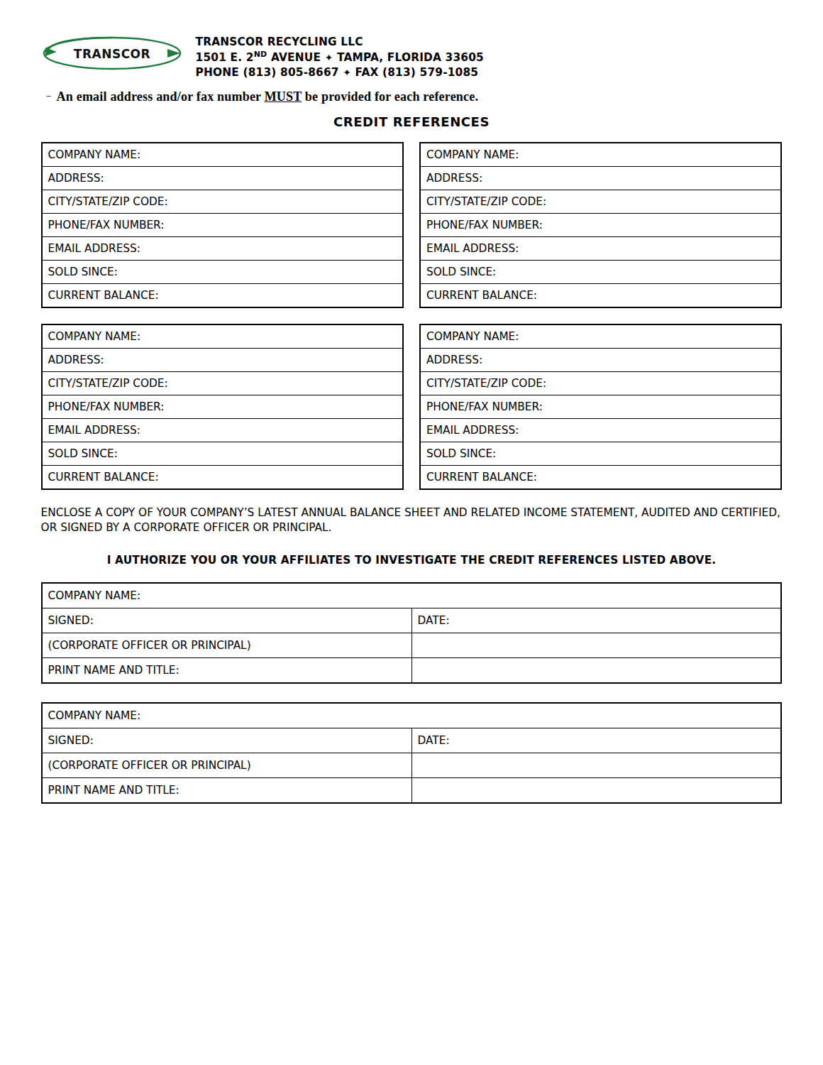TRANSCOR
TRANSCOR RECYCLING LLC
1501 E. 2ND AVENUE ✦ TAMPA, FLORIDA 33605
PHONE (813) 805-8667 ✦ FAX (813) 579-1085
–
An email address and/or fax number MUST be provided for each reference.
CREDIT REFERENCES
| COMPANY NAME: |
| ADDRESS: |
| CITY/STATE/ZIP CODE: |
| PHONE/FAX NUMBER: |
| EMAIL ADDRESS: |
| SOLD SINCE: |
| CURRENT BALANCE: |
| COMPANY NAME: |
| ADDRESS: |
| CITY/STATE/ZIP CODE: |
| PHONE/FAX NUMBER: |
| EMAIL ADDRESS: |
| SOLD SINCE: |
| CURRENT BALANCE: |
| COMPANY NAME: |
| ADDRESS: |
| CITY/STATE/ZIP CODE: |
| PHONE/FAX NUMBER: |
| EMAIL ADDRESS: |
| SOLD SINCE: |
| CURRENT BALANCE: |
| COMPANY NAME: |
| ADDRESS: |
| CITY/STATE/ZIP CODE: |
| PHONE/FAX NUMBER: |
| EMAIL ADDRESS: |
| SOLD SINCE: |
| CURRENT BALANCE: |
ENCLOSE A COPY OF YOUR COMPANY’S LATEST ANNUAL BALANCE SHEET AND RELATED INCOME STATEMENT, AUDITED AND CERTIFIED, OR SIGNED BY A CORPORATE OFFICER OR PRINCIPAL.
I AUTHORIZE YOU OR YOUR AFFILIATES TO INVESTIGATE THE CREDIT REFERENCES LISTED ABOVE.
| COMPANY NAME: |
| SIGNED: | DATE: |
| (CORPORATE OFFICER OR PRINCIPAL) | |
| PRINT NAME AND TITLE: | |
| COMPANY NAME: |
| SIGNED: | DATE: |
| (CORPORATE OFFICER OR PRINCIPAL) | |
| PRINT NAME AND TITLE: | |